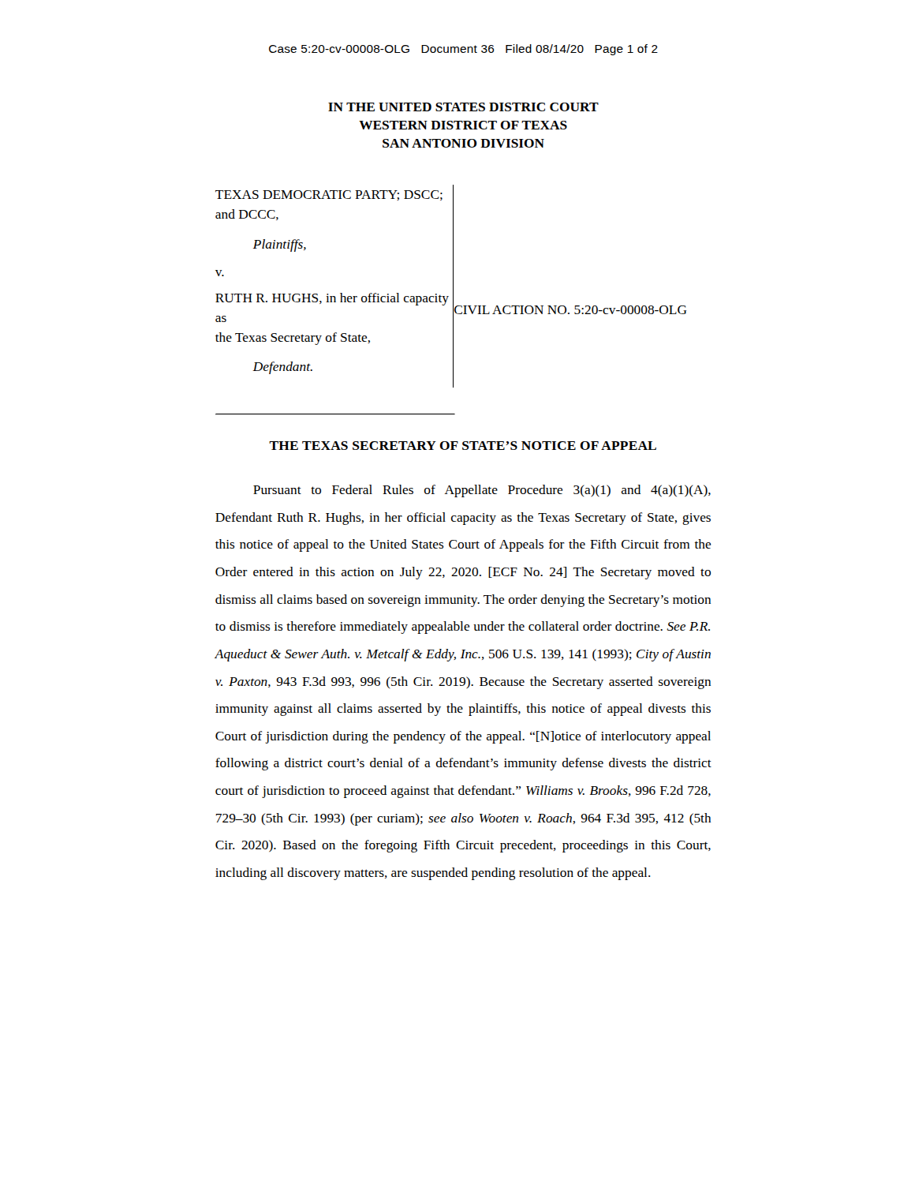Case 5:20-cv-00008-OLG Document 36 Filed 08/14/20 Page 1 of 2
IN THE UNITED STATES DISTRIC COURT
WESTERN DISTRICT OF TEXAS
SAN ANTONIO DIVISION
| TEXAS DEMOCRATIC PARTY; DSCC; and DCCC, Plaintiffs, v. RUTH R. HUGHS, in her official capacity as the Texas Secretary of State, Defendant. | CIVIL ACTION NO. 5:20-cv-00008-OLG |
THE TEXAS SECRETARY OF STATE’S NOTICE OF APPEAL
Pursuant to Federal Rules of Appellate Procedure 3(a)(1) and 4(a)(1)(A), Defendant Ruth R. Hughs, in her official capacity as the Texas Secretary of State, gives this notice of appeal to the United States Court of Appeals for the Fifth Circuit from the Order entered in this action on July 22, 2020. [ECF No. 24] The Secretary moved to dismiss all claims based on sovereign immunity. The order denying the Secretary’s motion to dismiss is therefore immediately appealable under the collateral order doctrine. See P.R. Aqueduct & Sewer Auth. v. Metcalf & Eddy, Inc., 506 U.S. 139, 141 (1993); City of Austin v. Paxton, 943 F.3d 993, 996 (5th Cir. 2019). Because the Secretary asserted sovereign immunity against all claims asserted by the plaintiffs, this notice of appeal divests this Court of jurisdiction during the pendency of the appeal. “[N]otice of interlocutory appeal following a district court’s denial of a defendant’s immunity defense divests the district court of jurisdiction to proceed against that defendant.” Williams v. Brooks, 996 F.2d 728, 729–30 (5th Cir. 1993) (per curiam); see also Wooten v. Roach, 964 F.3d 395, 412 (5th Cir. 2020). Based on the foregoing Fifth Circuit precedent, proceedings in this Court, including all discovery matters, are suspended pending resolution of the appeal.